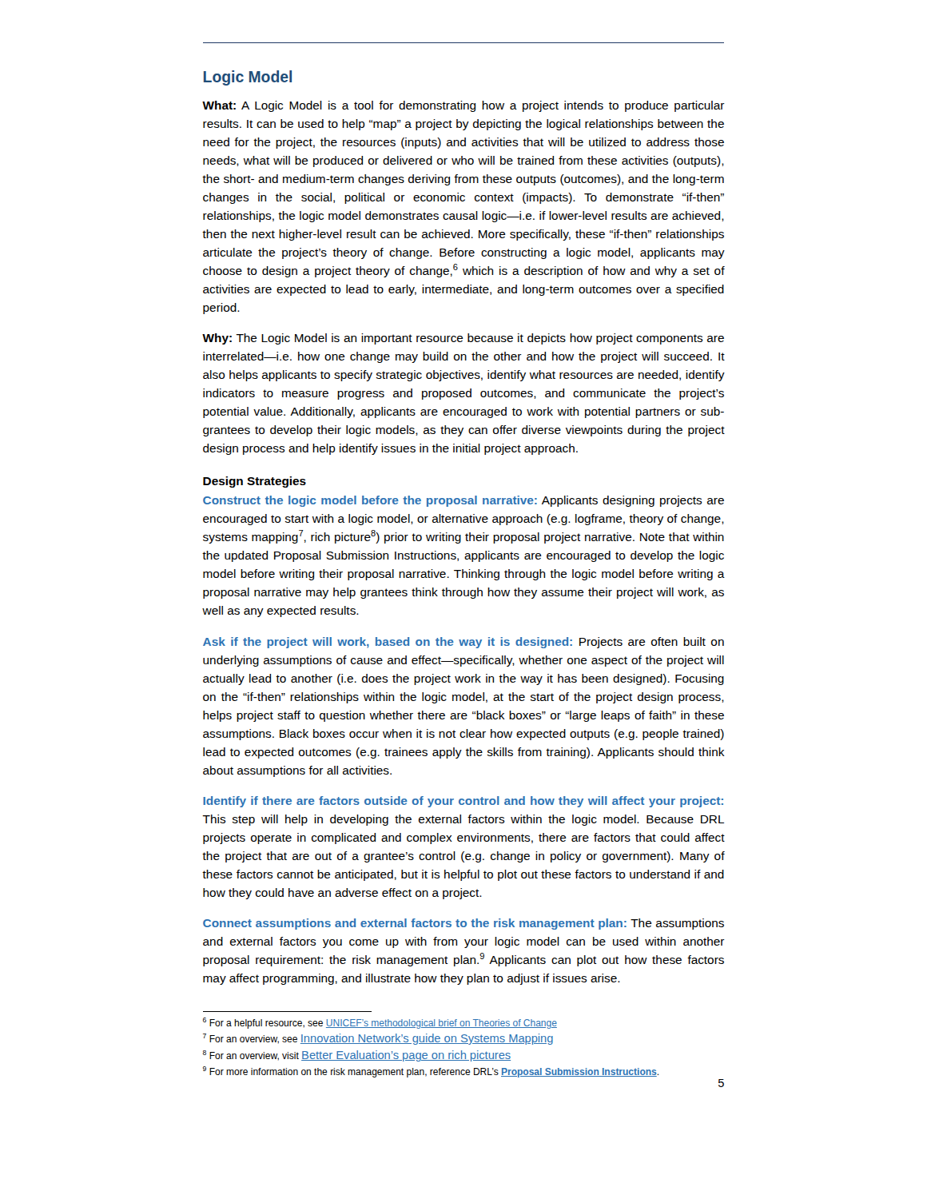Logic Model
What: A Logic Model is a tool for demonstrating how a project intends to produce particular results. It can be used to help “map” a project by depicting the logical relationships between the need for the project, the resources (inputs) and activities that will be utilized to address those needs, what will be produced or delivered or who will be trained from these activities (outputs), the short- and medium-term changes deriving from these outputs (outcomes), and the long-term changes in the social, political or economic context (impacts). To demonstrate “if-then” relationships, the logic model demonstrates causal logic—i.e. if lower-level results are achieved, then the next higher-level result can be achieved. More specifically, these “if-then” relationships articulate the project’s theory of change. Before constructing a logic model, applicants may choose to design a project theory of change,6 which is a description of how and why a set of activities are expected to lead to early, intermediate, and long-term outcomes over a specified period.
Why: The Logic Model is an important resource because it depicts how project components are interrelated—i.e. how one change may build on the other and how the project will succeed. It also helps applicants to specify strategic objectives, identify what resources are needed, identify indicators to measure progress and proposed outcomes, and communicate the project’s potential value. Additionally, applicants are encouraged to work with potential partners or sub-grantees to develop their logic models, as they can offer diverse viewpoints during the project design process and help identify issues in the initial project approach.
Design Strategies
Construct the logic model before the proposal narrative: Applicants designing projects are encouraged to start with a logic model, or alternative approach (e.g. logframe, theory of change, systems mapping7, rich picture8) prior to writing their proposal project narrative. Note that within the updated Proposal Submission Instructions, applicants are encouraged to develop the logic model before writing their proposal narrative. Thinking through the logic model before writing a proposal narrative may help grantees think through how they assume their project will work, as well as any expected results.
Ask if the project will work, based on the way it is designed: Projects are often built on underlying assumptions of cause and effect—specifically, whether one aspect of the project will actually lead to another (i.e. does the project work in the way it has been designed). Focusing on the “if-then” relationships within the logic model, at the start of the project design process, helps project staff to question whether there are “black boxes” or “large leaps of faith” in these assumptions. Black boxes occur when it is not clear how expected outputs (e.g. people trained) lead to expected outcomes (e.g. trainees apply the skills from training). Applicants should think about assumptions for all activities.
Identify if there are factors outside of your control and how they will affect your project: This step will help in developing the external factors within the logic model. Because DRL projects operate in complicated and complex environments, there are factors that could affect the project that are out of a grantee’s control (e.g. change in policy or government). Many of these factors cannot be anticipated, but it is helpful to plot out these factors to understand if and how they could have an adverse effect on a project.
Connect assumptions and external factors to the risk management plan: The assumptions and external factors you come up with from your logic model can be used within another proposal requirement: the risk management plan.9 Applicants can plot out how these factors may affect programming, and illustrate how they plan to adjust if issues arise.
6 For a helpful resource, see UNICEF’s methodological brief on Theories of Change
7 For an overview, see Innovation Network’s guide on Systems Mapping
8 For an overview, visit Better Evaluation’s page on rich pictures
9 For more information on the risk management plan, reference DRL’s Proposal Submission Instructions.
5